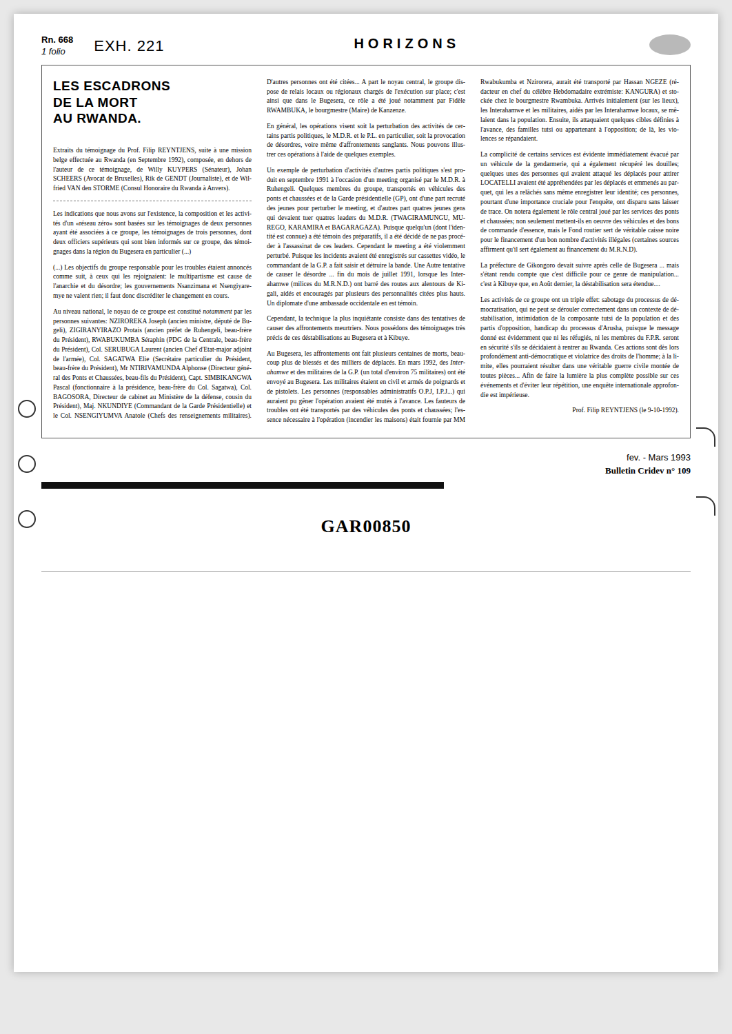Rn. 668
1 folio
EXH. 221
HORIZONS
LES ESCADRONS
DE LA MORT
AU RWANDA.
Extraits du témoignage du Prof. Filip REYNTJENS, suite à une mission belge effectuée au Rwanda (en Septembre 1992), composée, en dehors de l'auteur de ce témoignage, de Willy KUYPERS (Sénateur), Johan SCHEERS (Avocat de Bruxelles), Rik de GENDT (Journaliste), et de Wilfried VAN den STORME (Consul Honoraire du Rwanda à Anvers).
Les indications que nous avons sur l'existence, la composition et les activités d'un «réseau zéro» sont basées sur les témoignages de deux personnes ayant été associées à ce groupe, les témoignages de trois personnes, dont deux officiers supérieurs qui sont bien informés sur ce groupe, des témoignages dans la région du Bugesera en particulier (...)
(...) Les objectifs du groupe responsable pour les troubles étaient annoncés comme suit, à ceux qui les rejoignaient: le multipartisme est cause de l'anarchie et du désordre; les gouvernements Nsanzimana et Nsengiyaremye ne valent rien; il faut donc discréditer le changement en cours.
Au niveau national, le noyau de ce groupe est constitué notamment par les personnes suivantes: NZIROREKA Joseph (ancien ministre, député de Bugeli), ZIGIRANYIRAZO Protais (ancien préfet de Ruhengeli, beau-frère du Président), RWABUKUMBA Séraphin (PDG de la Centrale, beau-frère du Président), Col. SERUBUGA Laurent (ancien Chef d'Etat-major adjoint de l'armée), Col. SAGATWA Elie (Secrétaire particulier du Président, beau-frère du Président), Mr NTIRIVAMUNDA Alphonse (Directeur général des Ponts et Chaussées, beau-fils du Président), Capt. SIMBIKANGWA Pascal (fonctionnaire à la présidence, beau-frère du Col. Sagatwa), Col. BAGOSORA, Directeur de cabinet au Ministère de la défense, cousin du Président), Maj. NKUNDIYE (Commandant de la Garde Présidentielle) et le Col. NSENGIYUMVA Anatole (Chefs des renseignements militaires). D'autres personnes ont été citées... A part le noyau central, le groupe dispose de relais locaux ou régionaux chargés de l'exécution sur place; c'est ainsi que dans le Bugesera, ce rôle a été joué notamment par Fidèle RWAMBUKA, le bourgmestre (Maire) de Kanzenze.
En général, les opérations visent soit la perturbation des activités de certains partis politiques, le M.D.R. et le P.L. en particulier, soit la provocation de désordres, voire même d'affrontements sanglants. Nous pouvons illustrer ces opérations à l'aide de quelques exemples.
Un exemple de perturbation d'activités d'autres partis politiques s'est produit en septembre 1991 à l'occasion d'un meeting organisé par le M.D.R. à Ruhengeli. Quelques membres du groupe, transportés en véhicules des ponts et chaussées et de la Garde présidentielle (GP), ont d'une part recruté des jeunes pour perturber le meeting, et d'autres part quatres jeunes gens qui devaient tuer quatres leaders du M.D.R. (TWAGIRAMUNGU, MUREGO, KARAMIRA et BAGARAGAZA). Puisque quelqu'un (dont l'identité est connue) a été témoin des préparatifs, il a été décidé de ne pas procéder à l'assassinat de ces leaders. Cependant le meeting a été violemment perturbé. Puisque les incidents avaient été enregistrés sur cassettes vidéo, le commandant de la G.P. a fait saisir et détruire la bande. Une Autre tentative de causer le désordre ... fin du mois de juillet 1991, lorsque les Interahamwe (milices du M.R.N.D.) ont barré des routes aux alentours de Kigali, aidés et encouragés par plusieurs des personnalités citées plus hauts. Un diplomate d'une ambassade occidentale en est témoin.
Cependant, la technique la plus inquiétante consiste dans des tentatives de causer des affrontements meurtriers. Nous possédons des témoignages très précis de ces déstabilisations au Bugesera et à Kibuye.
Au Bugesera, les affrontements ont fait plusieurs centaines de morts, beaucoup plus de blessés et des milliers de déplacés. En mars 1992, des Interahamwe et des militaires de la G.P. (un total d'environ 75 militaires) ont été envoyé au Bugesera. Les militaires étaient en civil et armés de poignards et de pistolets. Les personnes (responsables administratifs O.P.J, I.P.J...) qui auraient pu gêner l'opération avaient été mutés à l'avance. Les fauteurs de troubles ont été transportés par des véhicules des ponts et chaussées; l'essence nécessaire à l'opération (incendier les maisons) était fournie par MM Rwabukumba et Nzirorera, aurait été transporté par Hassan NGEZE (rédacteur en chef du célèbre Hebdomadaire extrémiste: KANGURA) et stockée chez le bourgmestre Rwambuka. Arrivés initialement (sur les lieux), les Interahamwe et les militaires, aidés par les Interahamwe locaux, se mêlaient dans la population. Ensuite, ils attaquaient quelques cibles définies à l'avance, des familles tutsi ou appartenant à l'opposition; de là, les violences se répandaient.
La complicité de certains services est évidente immédiatement évacué par un véhicule de la gendarmerie, qui a également récupéré les douilles; quelques unes des personnes qui avaient attaqué les déplacés pour attirer LOCATELLI avaient été appréhendées par les déplacés et emmenés au parquet, qui les a relâchés sans même enregistrer leur identité; ces personnes, pourtant d'une importance cruciale pour l'enquête, ont disparu sans laisser de trace. On notera également le rôle central joué par les services des ponts et chaussées; non seulement mettent-ils en oeuvre des véhicules et des bons de commande d'essence, mais le Fond routier sert de véritable caisse noire pour le financement d'un bon nombre d'activités illégales (certaines sources affirment qu'il sert également au financement du M.R.N.D).
La préfecture de Gikongoro devait suivre après celle de Bugesera ... mais s'étant rendu compte que c'est difficile pour ce genre de manipulation... c'est à Kibuye que, en Août dernier, la déstabilisation sera étendue....
Les activités de ce groupe ont un triple effet: sabotage du processus de démocratisation, qui ne peut se dérouler correctement dans un contexte de déstabilisation, intimidation de la composante tutsi de la population et des partis d'opposition, handicap du processus d'Arusha, puisque le message donné est évidemment que ni les réfugiés, ni les membres du F.P.R. seront en sécurité s'ils se décidaient à rentrer au Rwanda. Ces actions sont dès lors profondément anti-démocratique et violatrice des droits de l'homme; à la limite, elles pourraient résulter dans une véritable guerre civile montée de toutes pièces... Afin de faire la lumière la plus complète possible sur ces événements et d'éviter leur répétition, une enquête internationale approfondie est impérieuse.
Prof. Filip REYNTJENS (le 9-10-1992).
fev. - Mars 1993
Bulletin Cridev n° 109
GAR00850